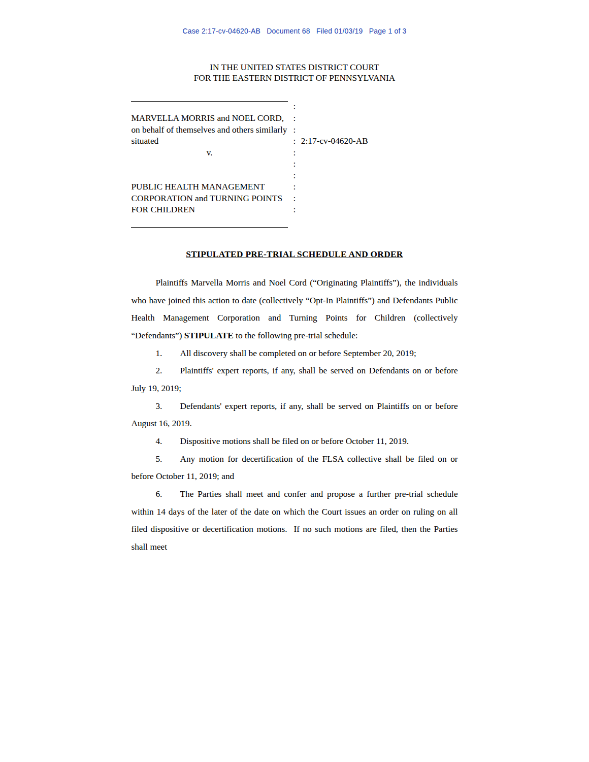Case 2:17-cv-04620-AB Document 68 Filed 01/03/19 Page 1 of 3
IN THE UNITED STATES DISTRICT COURT
FOR THE EASTERN DISTRICT OF PENNSYLVANIA
| . | : | . |
| MARVELLA MORRIS and NOEL CORD, on behalf of themselves and others similarly situated v. PUBLIC HEALTH MANAGEMENT CORPORATION and TURNING POINTS FOR CHILDREN | : : : : : : : : : | 2:17-cv-04620-AB |
| . | | |
STIPULATED PRE-TRIAL SCHEDULE AND ORDER
Plaintiffs Marvella Morris and Noel Cord (“Originating Plaintiffs”), the individuals who have joined this action to date (collectively “Opt-In Plaintiffs”) and Defendants Public Health Management Corporation and Turning Points for Children (collectively “Defendants”) STIPULATE to the following pre-trial schedule:
1. All discovery shall be completed on or before September 20, 2019;
2. Plaintiffs' expert reports, if any, shall be served on Defendants on or before July 19, 2019;
3. Defendants' expert reports, if any, shall be served on Plaintiffs on or before August 16, 2019.
4. Dispositive motions shall be filed on or before October 11, 2019.
5. Any motion for decertification of the FLSA collective shall be filed on or before October 11, 2019; and
6. The Parties shall meet and confer and propose a further pre-trial schedule within 14 days of the later of the date on which the Court issues an order on ruling on all filed dispositive or decertification motions. If no such motions are filed, then the Parties shall meet